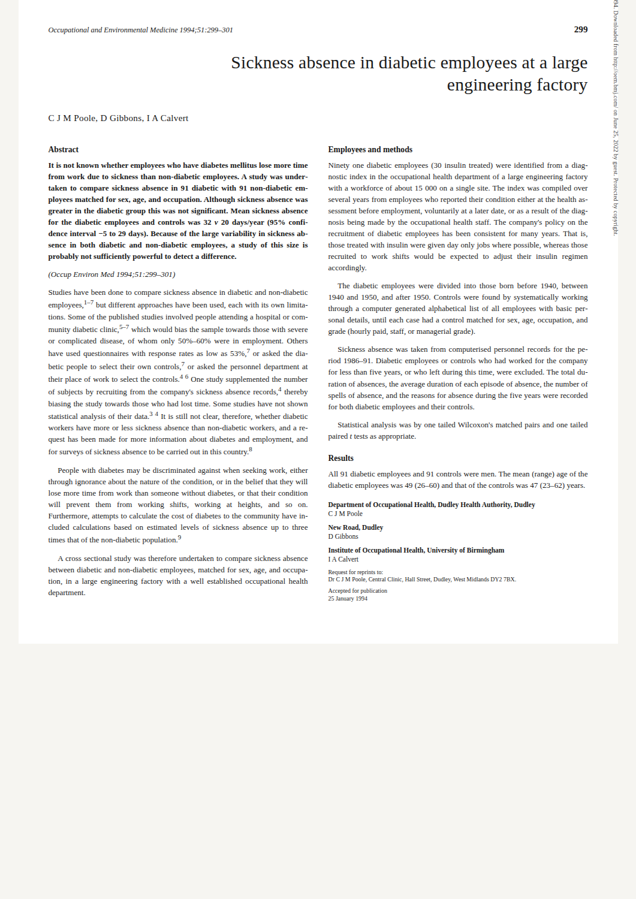Occup Environ Med: first published as 10.1136/oem.51.5.299 on 1 May 1994. Downloaded from http://oem.bmj.com/ on June 25, 2022 by guest. Protected by copyright.
Occupational and Environmental Medicine 1994;51:299–301 299
Sickness absence in diabetic employees at a large
engineering factory
C J M Poole, D Gibbons, I A Calvert
Abstract
It is not known whether employees who have diabetes mellitus lose more time from work due to sickness than non-diabetic employees. A study was undertaken to compare sickness absence in 91 diabetic with 91 non-diabetic employees matched for sex, age, and occupation. Although sickness absence was greater in the diabetic group this was not significant. Mean sickness absence for the diabetic employees and controls was 32 v 20 days/year (95% confidence interval −5 to 29 days). Because of the large variability in sickness absence in both diabetic and non-diabetic employees, a study of this size is probably not sufficiently powerful to detect a difference.
(Occup Environ Med 1994;51:299–301)
Studies have been done to compare sickness absence in diabetic and non-diabetic employees,1–7 but different approaches have been used, each with its own limitations. Some of the published studies involved people attending a hospital or community diabetic clinic,5–7 which would bias the sample towards those with severe or complicated disease, of whom only 50%–60% were in employment. Others have used questionnaires with response rates as low as 53%,7 or asked the diabetic people to select their own controls,7 or asked the personnel department at their place of work to select the controls.4 6 One study supplemented the number of subjects by recruiting from the company's sickness absence records,4 thereby biasing the study towards those who had lost time. Some studies have not shown statistical analysis of their data.3 4 It is still not clear, therefore, whether diabetic workers have more or less sickness absence than non-diabetic workers, and a request has been made for more information about diabetes and employment, and for surveys of sickness absence to be carried out in this country.8
People with diabetes may be discriminated against when seeking work, either through ignorance about the nature of the condition, or in the belief that they will lose more time from work than someone without diabetes, or that their condition will prevent them from working shifts, working at heights, and so on. Furthermore, attempts to calculate the cost of diabetes to the community have included calculations based on estimated levels of sickness absence up to three times that of the non-diabetic population.9
A cross sectional study was therefore undertaken to compare sickness absence between diabetic and non-diabetic employees, matched for sex, age, and occupation, in a large engineering factory with a well established occupational health department.
Employees and methods
Ninety one diabetic employees (30 insulin treated) were identified from a diagnostic index in the occupational health department of a large engineering factory with a workforce of about 15 000 on a single site. The index was compiled over several years from employees who reported their condition either at the health assessment before employment, voluntarily at a later date, or as a result of the diagnosis being made by the occupational health staff. The company's policy on the recruitment of diabetic employees has been consistent for many years. That is, those treated with insulin were given day only jobs where possible, whereas those recruited to work shifts would be expected to adjust their insulin regimen accordingly.
The diabetic employees were divided into those born before 1940, between 1940 and 1950, and after 1950. Controls were found by systematically working through a computer generated alphabetical list of all employees with basic personal details, until each case had a control matched for sex, age, occupation, and grade (hourly paid, staff, or managerial grade).
Sickness absence was taken from computerised personnel records for the period 1986–91. Diabetic employees or controls who had worked for the company for less than five years, or who left during this time, were excluded. The total duration of absences, the average duration of each episode of absence, the number of spells of absence, and the reasons for absence during the five years were recorded for both diabetic employees and their controls.
Statistical analysis was by one tailed Wilcoxon's matched pairs and one tailed paired t tests as appropriate.
Results
All 91 diabetic employees and 91 controls were men. The mean (range) age of the diabetic employees was 49 (26–60) and that of the controls was 47 (23–62) years.
Department of Occupational Health, Dudley Health Authority, Dudley
C J M Poole
New Road, Dudley
D Gibbons
Institute of Occupational Health, University of Birmingham
I A Calvert
Request for reprints to:
Dr C J M Poole, Central Clinic, Hall Street, Dudley, West Midlands DY2 7BX.
Accepted for publication
25 January 1994